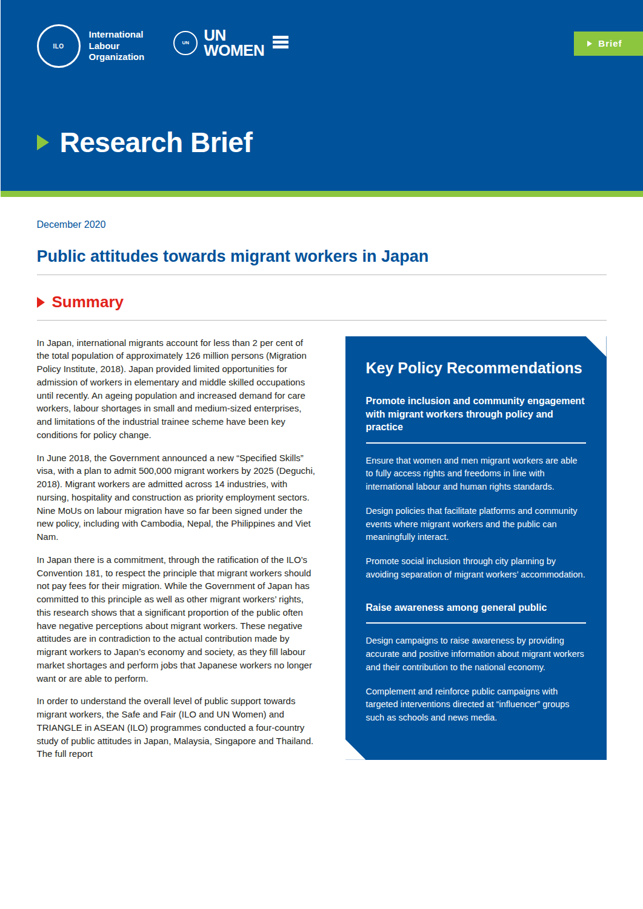Brief
ILO
International
Labour
Organization
UN
UNWOMEN
Research Brief
December 2020
Public attitudes towards migrant workers in Japan
Summary
In Japan, international migrants account for less than 2 per cent of the total population of approximately 126 million persons (Migration Policy Institute, 2018). Japan provided limited opportunities for admission of workers in elementary and middle skilled occupations until recently. An ageing population and increased demand for care workers, labour shortages in small and medium-sized enterprises, and limitations of the industrial trainee scheme have been key conditions for policy change.
In June 2018, the Government announced a new “Specified Skills” visa, with a plan to admit 500,000 migrant workers by 2025 (Deguchi, 2018). Migrant workers are admitted across 14 industries, with nursing, hospitality and construction as priority employment sectors. Nine MoUs on labour migration have so far been signed under the new policy, including with Cambodia, Nepal, the Philippines and Viet Nam.
In Japan there is a commitment, through the ratification of the ILO’s Convention 181, to respect the principle that migrant workers should not pay fees for their migration. While the Government of Japan has committed to this principle as well as other migrant workers’ rights, this research shows that a significant proportion of the public often have negative perceptions about migrant workers. These negative attitudes are in contradiction to the actual contribution made by migrant workers to Japan’s economy and society, as they fill labour market shortages and perform jobs that Japanese workers no longer want or are able to perform.
In order to understand the overall level of public support towards migrant workers, the Safe and Fair (ILO and UN Women) and TRIANGLE in ASEAN (ILO) programmes conducted a four-country study of public attitudes in Japan, Malaysia, Singapore and Thailand. The full report
Key Policy Recommendations
Promote inclusion and community engagement with migrant workers through policy and practice
Ensure that women and men migrant workers are able to fully access rights and freedoms in line with international labour and human rights standards.
Design policies that facilitate platforms and community events where migrant workers and the public can meaningfully interact.
Promote social inclusion through city planning by avoiding separation of migrant workers’ accommodation.
Raise awareness among general public
Design campaigns to raise awareness by providing accurate and positive information about migrant workers and their contribution to the national economy.
Complement and reinforce public campaigns with targeted interventions directed at “influencer” groups such as schools and news media.